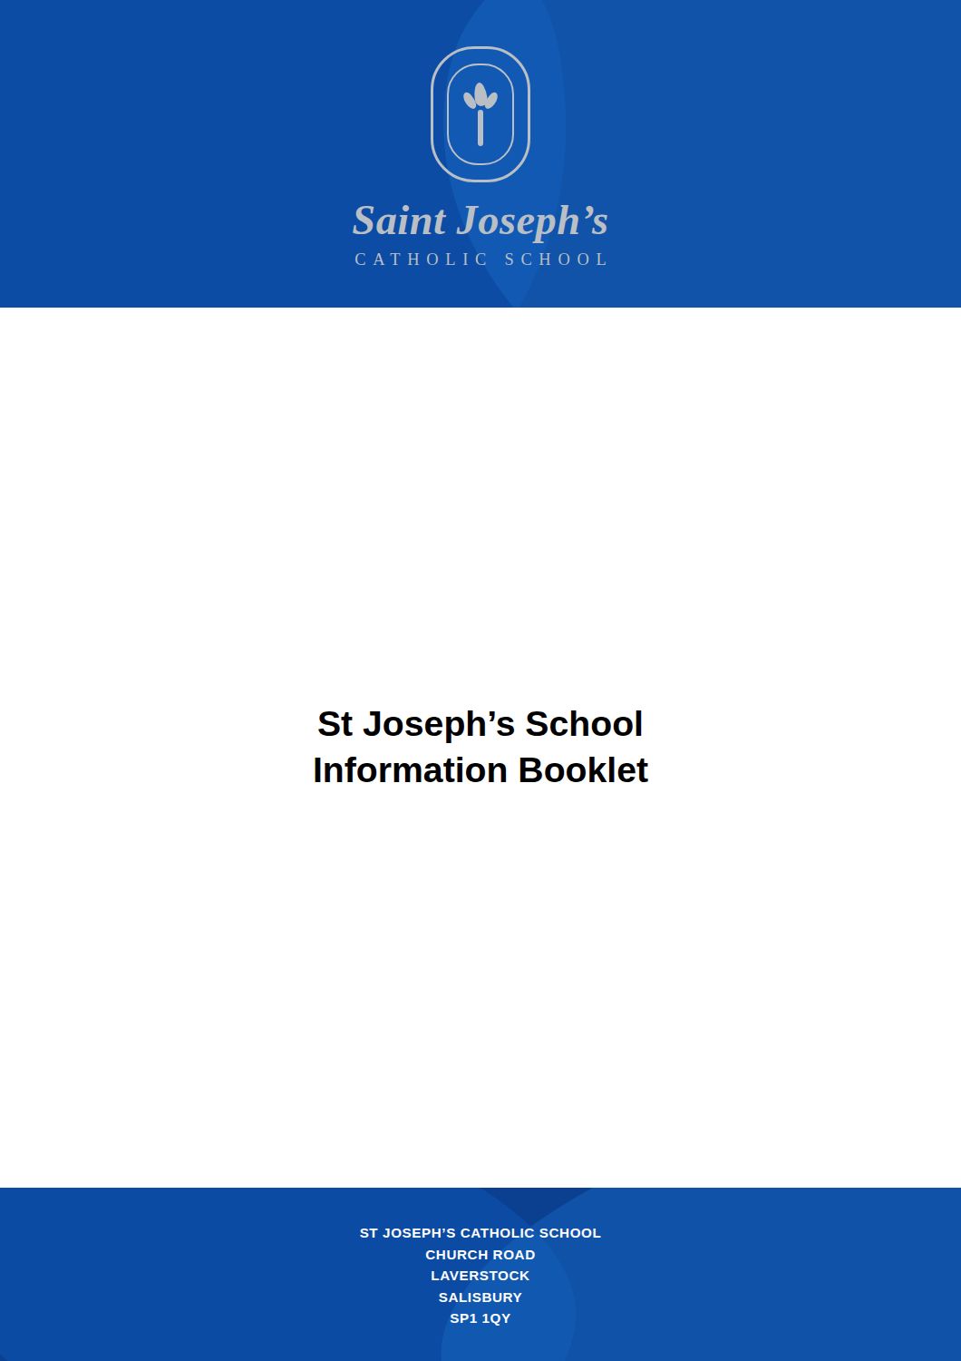Saint Joseph’s
Catholic School
St Joseph’s School
Information Booklet
ST JOSEPH’S CATHOLIC SCHOOL
CHURCH ROAD
LAVERSTOCK
SALISBURY
SP1 1QY